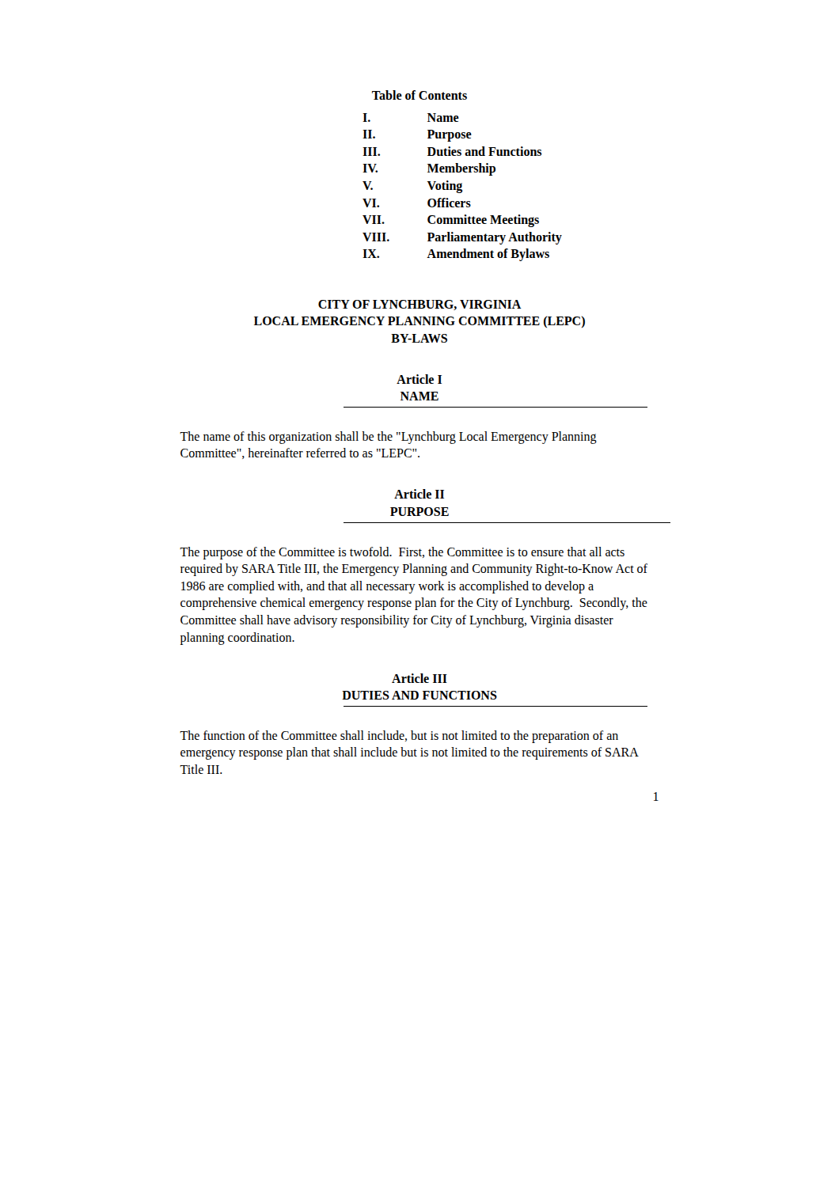Table of Contents
| I. | Name |
| II. | Purpose |
| III. | Duties and Functions |
| IV. | Membership |
| V. | Voting |
| VI. | Officers |
| VII. | Committee Meetings |
| VIII. | Parliamentary Authority |
| IX. | Amendment of Bylaws |
CITY OF LYNCHBURG, VIRGINIA
LOCAL EMERGENCY PLANNING COMMITTEE (LEPC)
BY-LAWS
Article I
NAME
The name of this organization shall be the "Lynchburg Local Emergency Planning Committee", hereinafter referred to as "LEPC".
Article II
PURPOSE
The purpose of the Committee is twofold. First, the Committee is to ensure that all acts required by SARA Title III, the Emergency Planning and Community Right-to-Know Act of 1986 are complied with, and that all necessary work is accomplished to develop a comprehensive chemical emergency response plan for the City of Lynchburg. Secondly, the Committee shall have advisory responsibility for City of Lynchburg, Virginia disaster planning coordination.
Article III
DUTIES AND FUNCTIONS
The function of the Committee shall include, but is not limited to the preparation of an emergency response plan that shall include but is not limited to the requirements of SARA Title III.
1